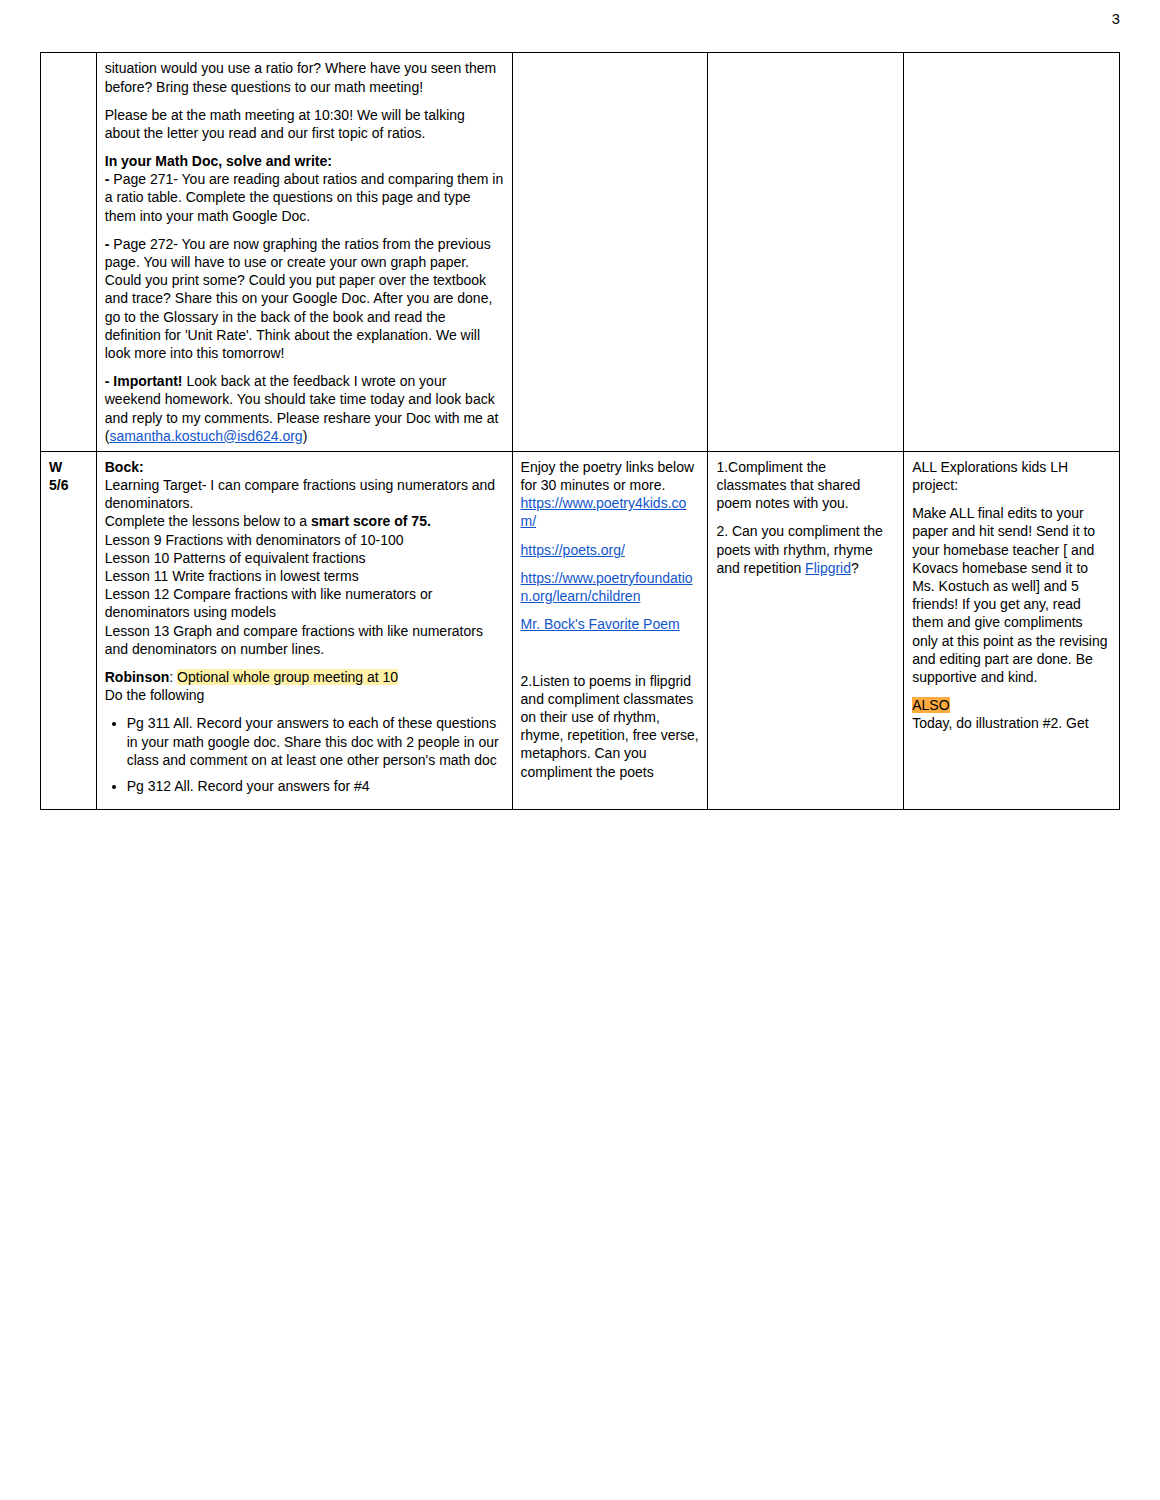3
| | situation would you use a ratio for? Where have you seen them before? Bring these questions to our math meeting! Please be at the math meeting at 10:30! We will be talking about the letter you read and our first topic of ratios. In your Math Doc, solve and write: - Page 271- You are reading about ratios and comparing them in a ratio table. Complete the questions on this page and type them into your math Google Doc. - Page 272- You are now graphing the ratios from the previous page. You will have to use or create your own graph paper. Could you print some? Could you put paper over the textbook and trace? Share this on your Google Doc. After you are done, go to the Glossary in the back of the book and read the definition for 'Unit Rate'. Think about the explanation. We will look more into this tomorrow! - Important! Look back at the feedback I wrote on your weekend homework. You should take time today and look back and reply to my comments. Please reshare your Doc with me at ( samantha.kostuch@isd624.org ) | | | |
| W 5/6 | Bock: Learning Target- I can compare fractions using numerators and denominators. Complete the lessons below to a smart score of 75. Lesson 9 Fractions with denominators of 10-100 Lesson 10 Patterns of equivalent fractions Lesson 11 Write fractions in lowest terms Lesson 12 Compare fractions with like numerators or denominators using models Lesson 13 Graph and compare fractions with like numerators and denominators on number lines. Robinson : Optional whole group meeting at 10 Do the following Pg 311 All. Record your answers to each of these questions in your math google doc. Share this doc with 2 people in our class and comment on at least one other person's math doc Pg 312 All. Record your answers for #4 | Enjoy the poetry links below for 30 minutes or more. https://www.poetry4kids.com/ https://poets.org/ https://www.poetryfoundation.org/learn/children Mr. Bock's Favorite Poem 2.Listen to poems in flipgrid and compliment classmates on their use of rhythm, rhyme, repetition, free verse, metaphors. Can you compliment the poets | 1.Compliment the classmates that shared poem notes with you. 2. Can you compliment the poets with rhythm, rhyme and repetition Flipgrid ? | ALL Explorations kids LH project: Make ALL final edits to your paper and hit send! Send it to your homebase teacher [ and Kovacs homebase send it to Ms. Kostuch as well] and 5 friends! If you get any, read them and give compliments only at this point as the revising and editing part are done. Be supportive and kind. ALSO Today, do illustration #2. Get |